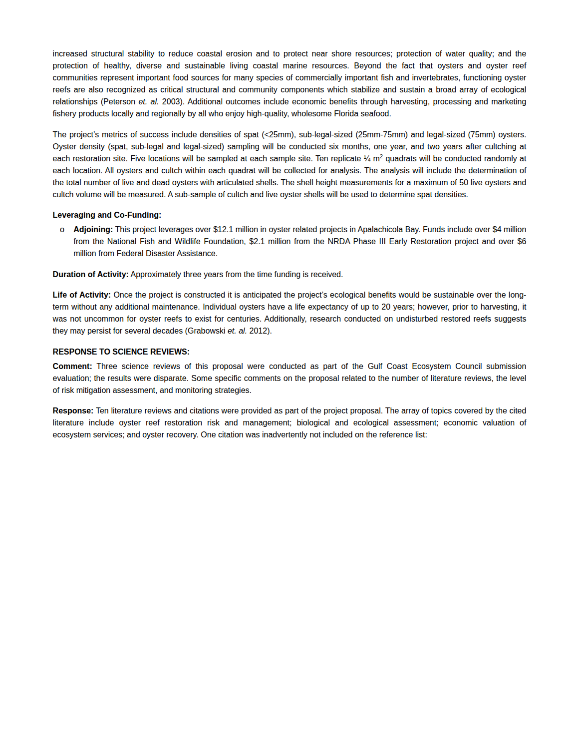increased structural stability to reduce coastal erosion and to protect near shore resources; protection of water quality; and the protection of healthy, diverse and sustainable living coastal marine resources. Beyond the fact that oysters and oyster reef communities represent important food sources for many species of commercially important fish and invertebrates, functioning oyster reefs are also recognized as critical structural and community components which stabilize and sustain a broad array of ecological relationships (Peterson et. al. 2003). Additional outcomes include economic benefits through harvesting, processing and marketing fishery products locally and regionally by all who enjoy high-quality, wholesome Florida seafood.
The project’s metrics of success include densities of spat (<25mm), sub-legal-sized (25mm-75mm) and legal-sized (75mm) oysters. Oyster density (spat, sub-legal and legal-sized) sampling will be conducted six months, one year, and two years after cultching at each restoration site. Five locations will be sampled at each sample site. Ten replicate ¼ m2 quadrats will be conducted randomly at each location. All oysters and cultch within each quadrat will be collected for analysis. The analysis will include the determination of the total number of live and dead oysters with articulated shells. The shell height measurements for a maximum of 50 live oysters and cultch volume will be measured. A sub-sample of cultch and live oyster shells will be used to determine spat densities.
Leveraging and Co-Funding:
oAdjoining: This project leverages over $12.1 million in oyster related projects in Apalachicola Bay. Funds include over $4 million from the National Fish and Wildlife Foundation, $2.1 million from the NRDA Phase III Early Restoration project and over $6 million from Federal Disaster Assistance.
Duration of Activity: Approximately three years from the time funding is received.
Life of Activity: Once the project is constructed it is anticipated the project’s ecological benefits would be sustainable over the long-term without any additional maintenance. Individual oysters have a life expectancy of up to 20 years; however, prior to harvesting, it was not uncommon for oyster reefs to exist for centuries. Additionally, research conducted on undisturbed restored reefs suggests they may persist for several decades (Grabowski et. al. 2012).
RESPONSE TO SCIENCE REVIEWS:
Comment: Three science reviews of this proposal were conducted as part of the Gulf Coast Ecosystem Council submission evaluation; the results were disparate. Some specific comments on the proposal related to the number of literature reviews, the level of risk mitigation assessment, and monitoring strategies.
Response: Ten literature reviews and citations were provided as part of the project proposal. The array of topics covered by the cited literature include oyster reef restoration risk and management; biological and ecological assessment; economic valuation of ecosystem services; and oyster recovery. One citation was inadvertently not included on the reference list: